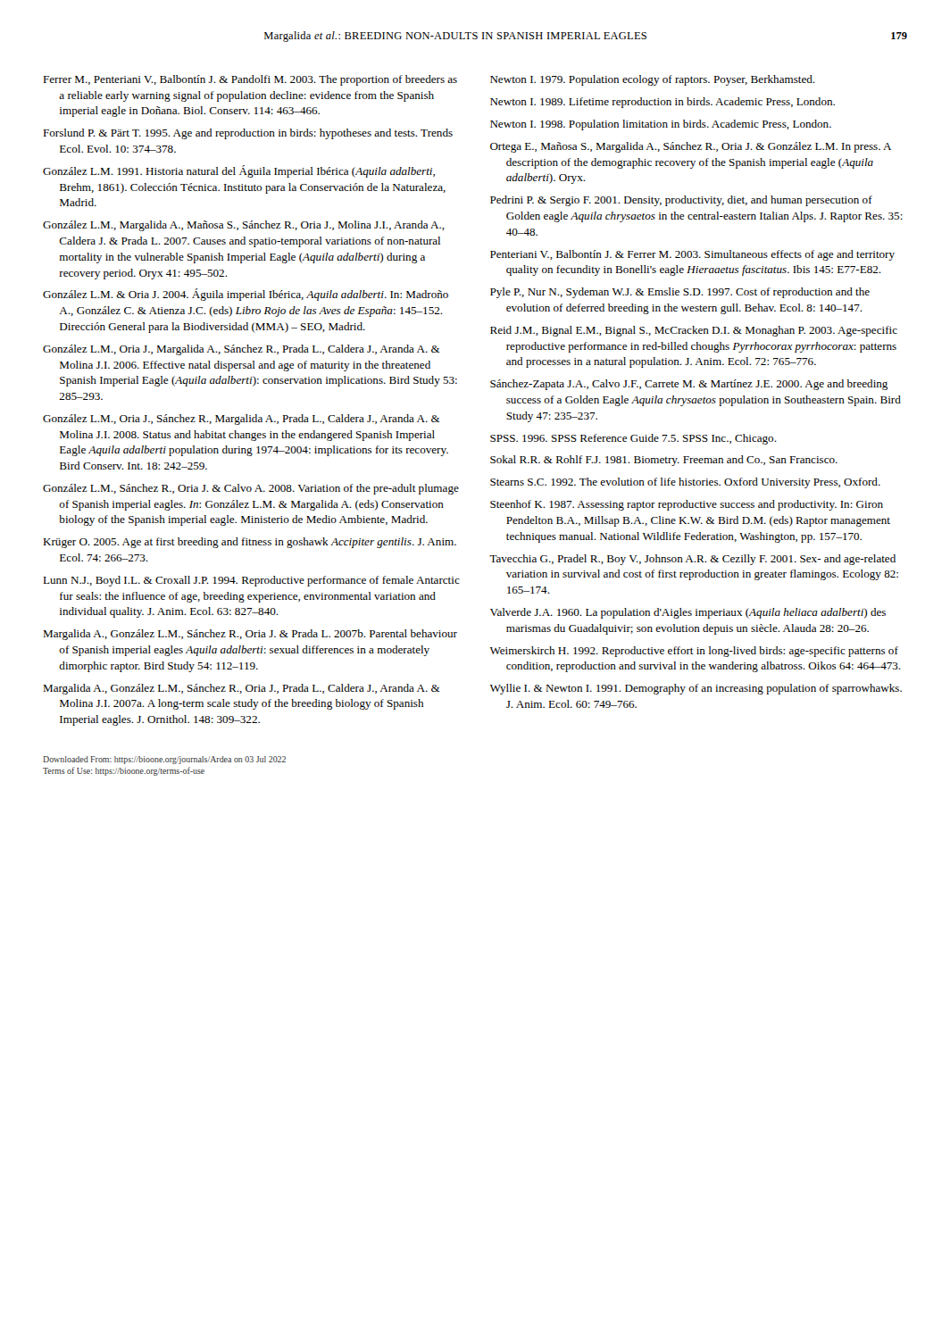Margalida et al.: BREEDING NON-ADULTS IN SPANISH IMPERIAL EAGLES
179
Ferrer M., Penteriani V., Balbontín J. & Pandolfi M. 2003. The proportion of breeders as a reliable early warning signal of population decline: evidence from the Spanish imperial eagle in Doñana. Biol. Conserv. 114: 463–466.
Forslund P. & Pärt T. 1995. Age and reproduction in birds: hypotheses and tests. Trends Ecol. Evol. 10: 374–378.
González L.M. 1991. Historia natural del Águila Imperial Ibérica (Aquila adalberti, Brehm, 1861). Colección Técnica. Instituto para la Conservación de la Naturaleza, Madrid.
González L.M., Margalida A., Mañosa S., Sánchez R., Oria J., Molina J.I., Aranda A., Caldera J. & Prada L. 2007. Causes and spatio-temporal variations of non-natural mortality in the vulnerable Spanish Imperial Eagle (Aquila adalberti) during a recovery period. Oryx 41: 495–502.
González L.M. & Oria J. 2004. Águila imperial Ibérica, Aquila adalberti. In: Madroño A., González C. & Atienza J.C. (eds) Libro Rojo de las Aves de España: 145–152. Dirección General para la Biodiversidad (MMA) – SEO, Madrid.
González L.M., Oria J., Margalida A., Sánchez R., Prada L., Caldera J., Aranda A. & Molina J.I. 2006. Effective natal dispersal and age of maturity in the threatened Spanish Imperial Eagle (Aquila adalberti): conservation implications. Bird Study 53: 285–293.
González L.M., Oria J., Sánchez R., Margalida A., Prada L., Caldera J., Aranda A. & Molina J.I. 2008. Status and habitat changes in the endangered Spanish Imperial Eagle Aquila adalberti population during 1974–2004: implications for its recovery. Bird Conserv. Int. 18: 242–259.
González L.M., Sánchez R., Oria J. & Calvo A. 2008. Variation of the pre-adult plumage of Spanish imperial eagles. In: González L.M. & Margalida A. (eds) Conservation biology of the Spanish imperial eagle. Ministerio de Medio Ambiente, Madrid.
Krüger O. 2005. Age at first breeding and fitness in goshawk Accipiter gentilis. J. Anim. Ecol. 74: 266–273.
Lunn N.J., Boyd I.L. & Croxall J.P. 1994. Reproductive performance of female Antarctic fur seals: the influence of age, breeding experience, environmental variation and individual quality. J. Anim. Ecol. 63: 827–840.
Margalida A., González L.M., Sánchez R., Oria J. & Prada L. 2007b. Parental behaviour of Spanish imperial eagles Aquila adalberti: sexual differences in a moderately dimorphic raptor. Bird Study 54: 112–119.
Margalida A., González L.M., Sánchez R., Oria J., Prada L., Caldera J., Aranda A. & Molina J.I. 2007a. A long-term scale study of the breeding biology of Spanish Imperial eagles. J. Ornithol. 148: 309–322.
Newton I. 1979. Population ecology of raptors. Poyser, Berkhamsted.
Newton I. 1989. Lifetime reproduction in birds. Academic Press, London.
Newton I. 1998. Population limitation in birds. Academic Press, London.
Ortega E., Mañosa S., Margalida A., Sánchez R., Oria J. & González L.M. In press. A description of the demographic recovery of the Spanish imperial eagle (Aquila adalberti). Oryx.
Pedrini P. & Sergio F. 2001. Density, productivity, diet, and human persecution of Golden eagle Aquila chrysaetos in the central-eastern Italian Alps. J. Raptor Res. 35: 40–48.
Penteriani V., Balbontín J. & Ferrer M. 2003. Simultaneous effects of age and territory quality on fecundity in Bonelli's eagle Hieraaetus fascitatus. Ibis 145: E77-E82.
Pyle P., Nur N., Sydeman W.J. & Emslie S.D. 1997. Cost of reproduction and the evolution of deferred breeding in the western gull. Behav. Ecol. 8: 140–147.
Reid J.M., Bignal E.M., Bignal S., McCracken D.I. & Monaghan P. 2003. Age-specific reproductive performance in red-billed choughs Pyrrhocorax pyrrhocorax: patterns and processes in a natural population. J. Anim. Ecol. 72: 765–776.
Sánchez-Zapata J.A., Calvo J.F., Carrete M. & Martínez J.E. 2000. Age and breeding success of a Golden Eagle Aquila chrysaetos population in Southeastern Spain. Bird Study 47: 235–237.
SPSS. 1996. SPSS Reference Guide 7.5. SPSS Inc., Chicago.
Sokal R.R. & Rohlf F.J. 1981. Biometry. Freeman and Co., San Francisco.
Stearns S.C. 1992. The evolution of life histories. Oxford University Press, Oxford.
Steenhof K. 1987. Assessing raptor reproductive success and productivity. In: Giron Pendelton B.A., Millsap B.A., Cline K.W. & Bird D.M. (eds) Raptor management techniques manual. National Wildlife Federation, Washington, pp. 157–170.
Tavecchia G., Pradel R., Boy V., Johnson A.R. & Cezilly F. 2001. Sex- and age-related variation in survival and cost of first reproduction in greater flamingos. Ecology 82: 165–174.
Valverde J.A. 1960. La population d'Aigles imperiaux (Aquila heliaca adalberti) des marismas du Guadalquivir; son evolution depuis un siècle. Alauda 28: 20–26.
Weimerskirch H. 1992. Reproductive effort in long-lived birds: age-specific patterns of condition, reproduction and survival in the wandering albatross. Oikos 64: 464–473.
Wyllie I. & Newton I. 1991. Demography of an increasing population of sparrowhawks. J. Anim. Ecol. 60: 749–766.
Downloaded From: https://bioone.org/journals/Ardea on 03 Jul 2022
Terms of Use: https://bioone.org/terms-of-use